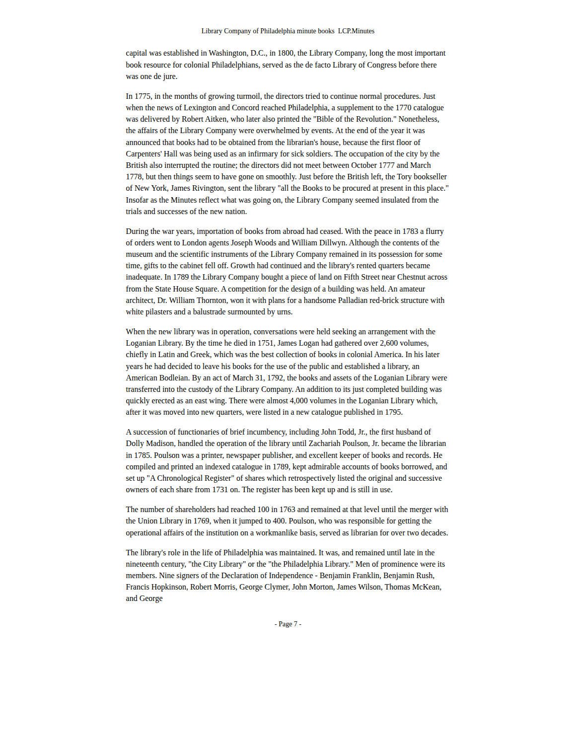Library Company of Philadelphia minute books LCP.Minutes
capital was established in Washington, D.C., in 1800, the Library Company, long the most important book resource for colonial Philadelphians, served as the de facto Library of Congress before there was one de jure.
In 1775, in the months of growing turmoil, the directors tried to continue normal procedures. Just when the news of Lexington and Concord reached Philadelphia, a supplement to the 1770 catalogue was delivered by Robert Aitken, who later also printed the "Bible of the Revolution." Nonetheless, the affairs of the Library Company were overwhelmed by events. At the end of the year it was announced that books had to be obtained from the librarian's house, because the first floor of Carpenters' Hall was being used as an infirmary for sick soldiers. The occupation of the city by the British also interrupted the routine; the directors did not meet between October 1777 and March 1778, but then things seem to have gone on smoothly. Just before the British left, the Tory bookseller of New York, James Rivington, sent the library "all the Books to be procured at present in this place." Insofar as the Minutes reflect what was going on, the Library Company seemed insulated from the trials and successes of the new nation.
During the war years, importation of books from abroad had ceased. With the peace in 1783 a flurry of orders went to London agents Joseph Woods and William Dillwyn. Although the contents of the museum and the scientific instruments of the Library Company remained in its possession for some time, gifts to the cabinet fell off. Growth had continued and the library's rented quarters became inadequate. In 1789 the Library Company bought a piece of land on Fifth Street near Chestnut across from the State House Square. A competition for the design of a building was held. An amateur architect, Dr. William Thornton, won it with plans for a handsome Palladian red-brick structure with white pilasters and a balustrade surmounted by urns.
When the new library was in operation, conversations were held seeking an arrangement with the Loganian Library. By the time he died in 1751, James Logan had gathered over 2,600 volumes, chiefly in Latin and Greek, which was the best collection of books in colonial America. In his later years he had decided to leave his books for the use of the public and established a library, an American Bodleian. By an act of March 31, 1792, the books and assets of the Loganian Library were transferred into the custody of the Library Company. An addition to its just completed building was quickly erected as an east wing. There were almost 4,000 volumes in the Loganian Library which, after it was moved into new quarters, were listed in a new catalogue published in 1795.
A succession of functionaries of brief incumbency, including John Todd, Jr., the first husband of Dolly Madison, handled the operation of the library until Zachariah Poulson, Jr. became the librarian in 1785. Poulson was a printer, newspaper publisher, and excellent keeper of books and records. He compiled and printed an indexed catalogue in 1789, kept admirable accounts of books borrowed, and set up "A Chronological Register" of shares which retrospectively listed the original and successive owners of each share from 1731 on. The register has been kept up and is still in use.
The number of shareholders had reached 100 in 1763 and remained at that level until the merger with the Union Library in 1769, when it jumped to 400. Poulson, who was responsible for getting the operational affairs of the institution on a workmanlike basis, served as librarian for over two decades.
The library's role in the life of Philadelphia was maintained. It was, and remained until late in the nineteenth century, "the City Library" or the "the Philadelphia Library." Men of prominence were its members. Nine signers of the Declaration of Independence - Benjamin Franklin, Benjamin Rush, Francis Hopkinson, Robert Morris, George Clymer, John Morton, James Wilson, Thomas McKean, and George
- Page 7 -